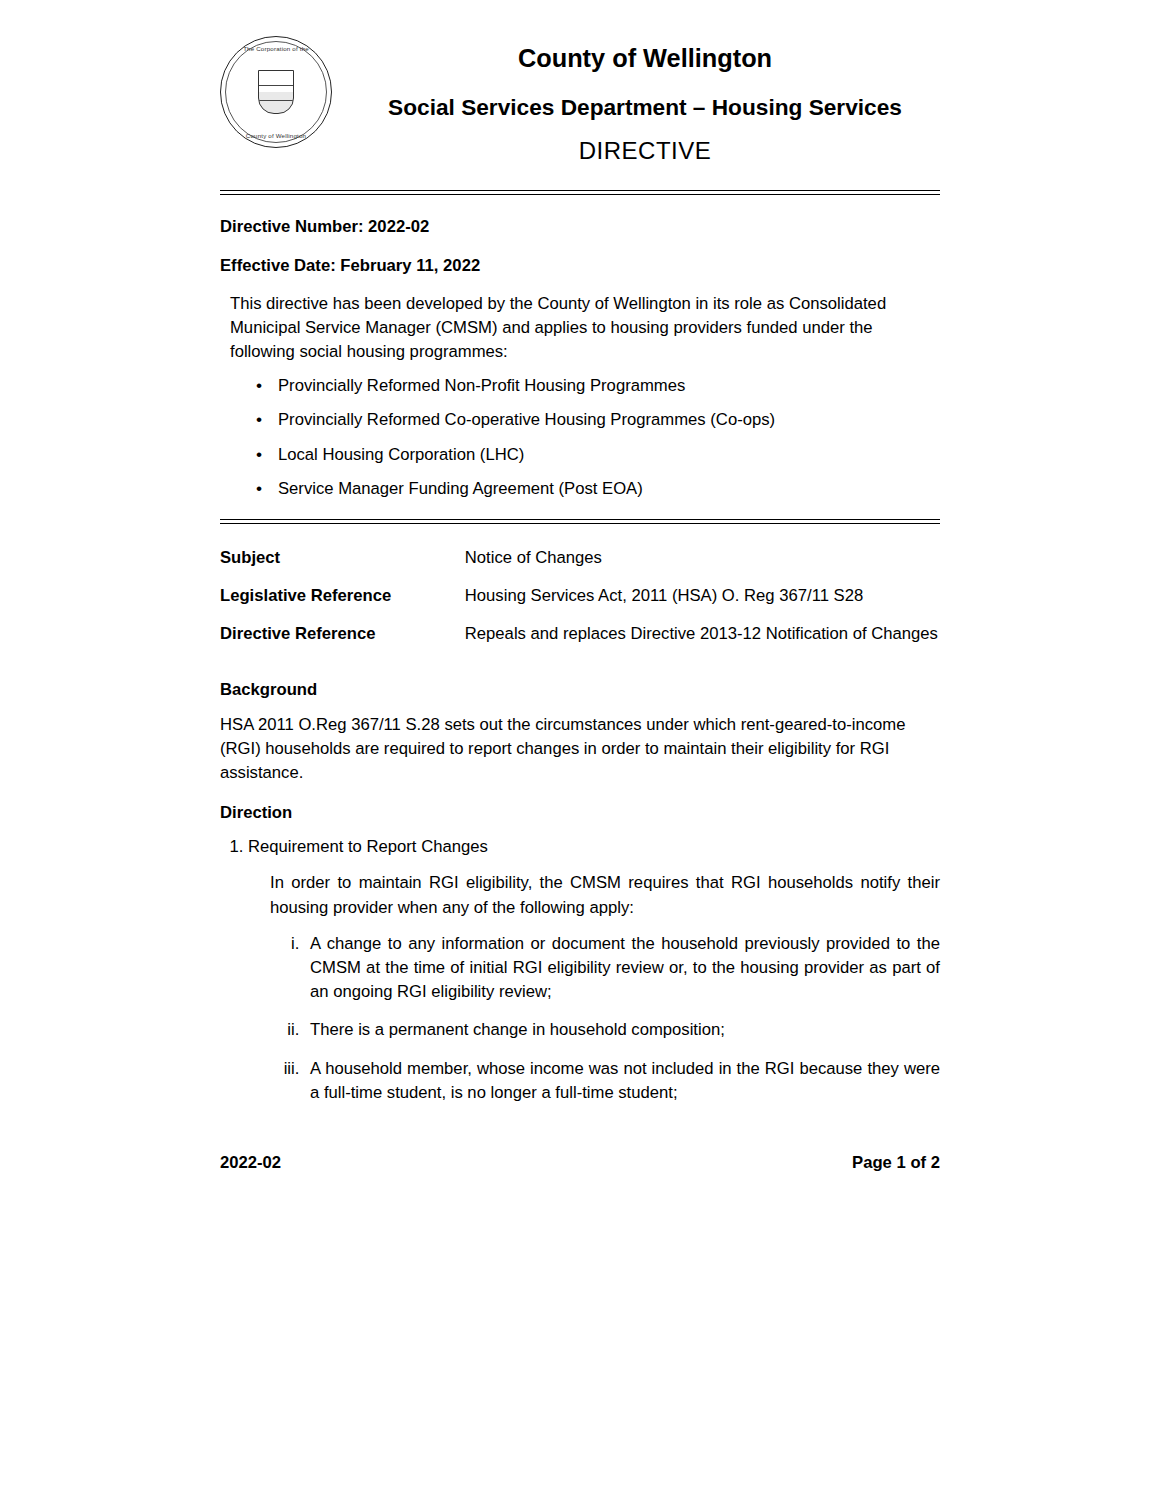The Corporation of the
County of Wellington
County of Wellington
Social Services Department – Housing Services
DIRECTIVE
Directive Number: 2022-02
Effective Date: February 11, 2022
This directive has been developed by the County of Wellington in its role as Consolidated Municipal Service Manager (CMSM) and applies to housing providers funded under the following social housing programmes:
Provincially Reformed Non-Profit Housing Programmes
Provincially Reformed Co-operative Housing Programmes (Co-ops)
Local Housing Corporation (LHC)
Service Manager Funding Agreement (Post EOA)
| Subject | Notice of Changes |
| Legislative Reference | Housing Services Act, 2011 (HSA) O. Reg 367/11 S28 |
| Directive Reference | Repeals and replaces Directive 2013-12 Notification of Changes |
Background
HSA 2011 O.Reg 367/11 S.28 sets out the circumstances under which rent-geared-to-income (RGI) households are required to report changes in order to maintain their eligibility for RGI assistance.
Direction
Requirement to Report Changes
In order to maintain RGI eligibility, the CMSM requires that RGI households notify their housing provider when any of the following apply:
A change to any information or document the household previously provided to the CMSM at the time of initial RGI eligibility review or, to the housing provider as part of an ongoing RGI eligibility review;
There is a permanent change in household composition;
A household member, whose income was not included in the RGI because they were a full-time student, is no longer a full-time student;
2022-02 Page 1 of 2